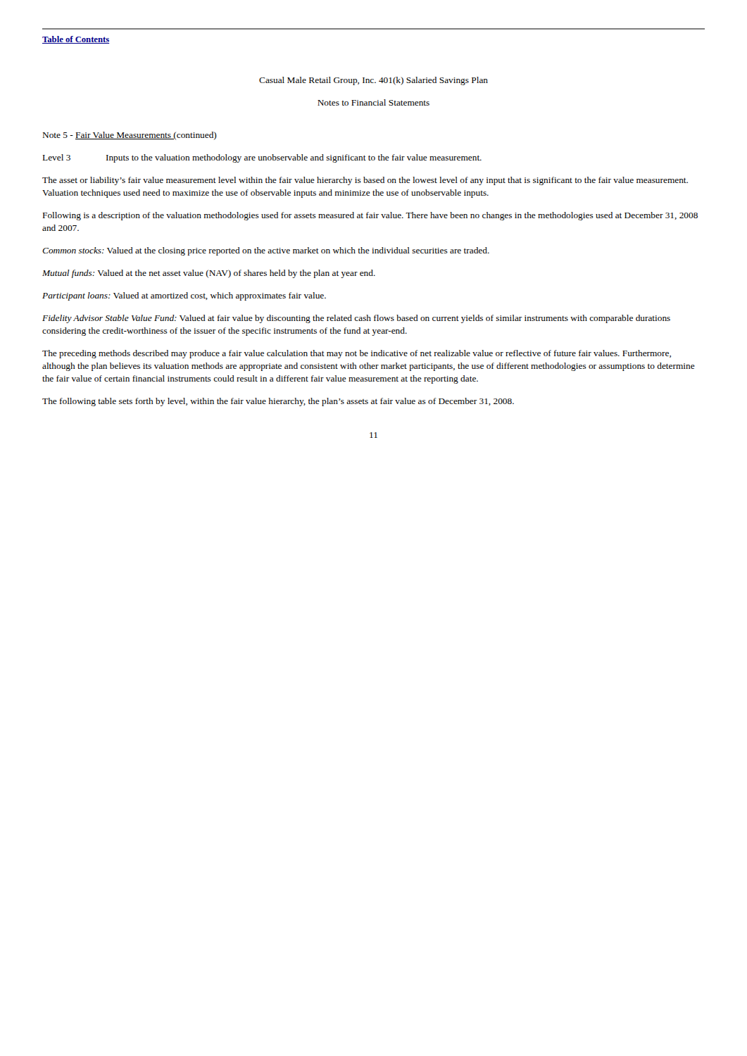Table of Contents
Casual Male Retail Group, Inc. 401(k) Salaried Savings Plan
Notes to Financial Statements
Note 5 - Fair Value Measurements (continued)
Level 3 Inputs to the valuation methodology are unobservable and significant to the fair value measurement.
The asset or liability’s fair value measurement level within the fair value hierarchy is based on the lowest level of any input that is significant to the fair value measurement. Valuation techniques used need to maximize the use of observable inputs and minimize the use of unobservable inputs.
Following is a description of the valuation methodologies used for assets measured at fair value. There have been no changes in the methodologies used at December 31, 2008 and 2007.
Common stocks: Valued at the closing price reported on the active market on which the individual securities are traded.
Mutual funds: Valued at the net asset value (NAV) of shares held by the plan at year end.
Participant loans: Valued at amortized cost, which approximates fair value.
Fidelity Advisor Stable Value Fund: Valued at fair value by discounting the related cash flows based on current yields of similar instruments with comparable durations considering the credit-worthiness of the issuer of the specific instruments of the fund at year-end.
The preceding methods described may produce a fair value calculation that may not be indicative of net realizable value or reflective of future fair values. Furthermore, although the plan believes its valuation methods are appropriate and consistent with other market participants, the use of different methodologies or assumptions to determine the fair value of certain financial instruments could result in a different fair value measurement at the reporting date.
The following table sets forth by level, within the fair value hierarchy, the plan’s assets at fair value as of December 31, 2008.
11